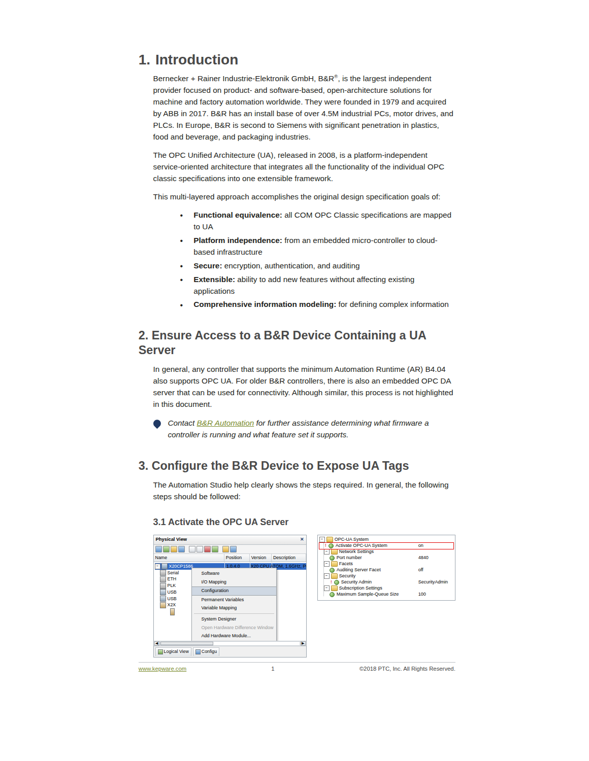1. Introduction
Bernecker + Rainer Industrie-Elektronik GmbH, B&R®, is the largest independent provider focused on product- and software-based, open-architecture solutions for machine and factory automation worldwide. They were founded in 1979 and acquired by ABB in 2017. B&R has an install base of over 4.5M industrial PCs, motor drives, and PLCs. In Europe, B&R is second to Siemens with significant penetration in plastics, food and beverage, and packaging industries.
The OPC Unified Architecture (UA), released in 2008, is a platform-independent service-oriented architecture that integrates all the functionality of the individual OPC classic specifications into one extensible framework.
This multi-layered approach accomplishes the original design specification goals of:
Functional equivalence: all COM OPC Classic specifications are mapped to UA
Platform independence: from an embedded micro-controller to cloud-based infrastructure
Secure: encryption, authentication, and auditing
Extensible: ability to add new features without affecting existing applications
Comprehensive information modeling: for defining complex information
2. Ensure Access to a B&R Device Containing a UA Server
In general, any controller that supports the minimum Automation Runtime (AR) B4.04 also supports OPC UA. For older B&R controllers, there is also an embedded OPC DA server that can be used for connectivity. Although similar, this process is not highlighted in this document.
Contact B&R Automation for further assistance determining what firmware a controller is running and what feature set it supports.
3. Configure the B&R Device to Expose UA Tags
The Automation Studio help clearly shows the steps required. In general, the following steps should be followed:
3.1 Activate the OPC UA Server
Physical View✕
Name
Position
Version
Description
− X20CP1586
Serial
ETH
PLK
USB
USB
X2X
1.0.4.0
X20 CPU ATOM, 1.6GHz, POWERLINK
Software
I/O Mapping
Configuration
Permanent Variables
Variable Mapping
System Designer
Open Hardware Difference Window
Add Hardware Module...
Replace Hardware Module...
◀
▶
Logical View
Configu
− OPC-UA System
! Activate OPC-UA System on
− Network Settings
Port number 4840
− Facets
Auditing Server Facet off
− Security
! Security Admin SecurityAdmin
− Subscription Settings
Maximum Sample-Queue Size 100
www.kepware.com
1
©2018 PTC, Inc. All Rights Reserved.